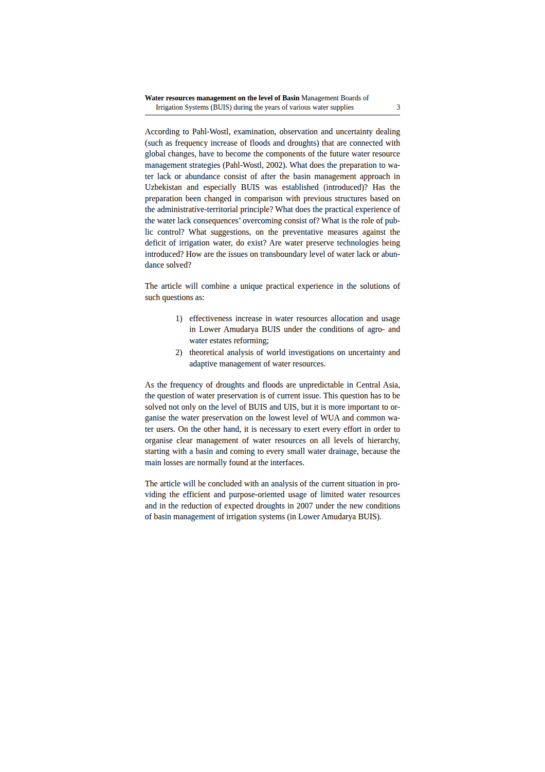Water resources management on the level of Basin Management Boards of 3 Irrigation Systems (BUIS) during the years of various water supplies
According to Pahl-Wostl, examination, observation and uncertainty dealing (such as frequency increase of floods and droughts) that are connected with global changes, have to become the components of the future water resource management strategies (Pahl-Wostl, 2002). What does the preparation to water lack or abundance consist of after the basin management approach in Uzbekistan and especially BUIS was established (introduced)? Has the preparation been changed in comparison with previous structures based on the administrative-territorial principle? What does the practical experience of the water lack consequences’ overcoming consist of? What is the role of public control? What suggestions, on the preventative measures against the deficit of irrigation water, do exist? Are water preserve technologies being introduced? How are the issues on transboundary level of water lack or abundance solved?
The article will combine a unique practical experience in the solutions of such questions as:
1) effectiveness increase in water resources allocation and usage in Lower Amudarya BUIS under the conditions of agro- and water estates reforming;
2) theoretical analysis of world investigations on uncertainty and adaptive management of water resources.
As the frequency of droughts and floods are unpredictable in Central Asia, the question of water preservation is of current issue. This question has to be solved not only on the level of BUIS and UIS, but it is more important to organise the water preservation on the lowest level of WUA and common water users. On the other hand, it is necessary to exert every effort in order to organise clear management of water resources on all levels of hierarchy, starting with a basin and coming to every small water drainage, because the main losses are normally found at the interfaces.
The article will be concluded with an analysis of the current situation in providing the efficient and purpose-oriented usage of limited water resources and in the reduction of expected droughts in 2007 under the new conditions of basin management of irrigation systems (in Lower Amudarya BUIS).